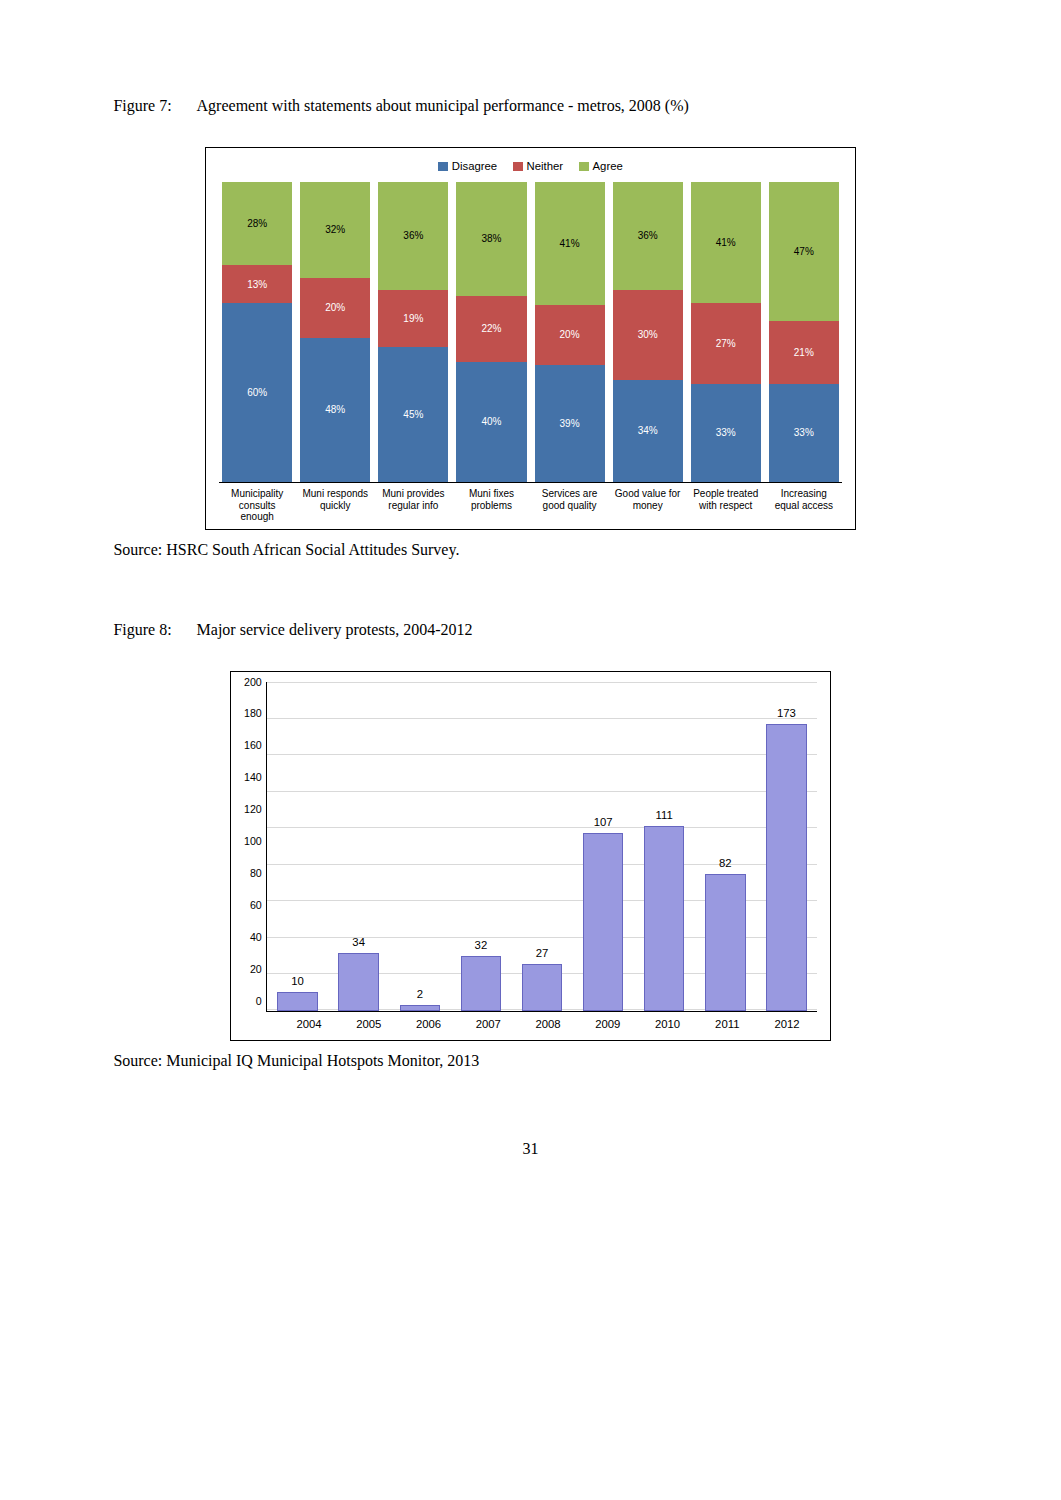Figure 7: Agreement with statements about municipal performance - metros, 2008 (%)
Disagree Neither Agree
28%
13%
60%
32%
20%
48%
36%
19%
45%
38%
22%
40%
41%
20%
39%
36%
30%
34%
41%
27%
33%
47%
21%
33%
Municipality consults enough
Muni responds quickly
Muni provides regular info
Muni fixes problems
Services are good quality
Good value for money
People treated with respect
Increasing equal access
Source: HSRC South African Social Attitudes Survey.
Figure 8: Major service delivery protests, 2004-2012
200 180 160 140 120 100 80 60 40 20 0
10
34
2
32
27
107
111
82
173
2004
2005
2006
2007
2008
2009
2010
2011
2012
Source: Municipal IQ Municipal Hotspots Monitor, 2013
31